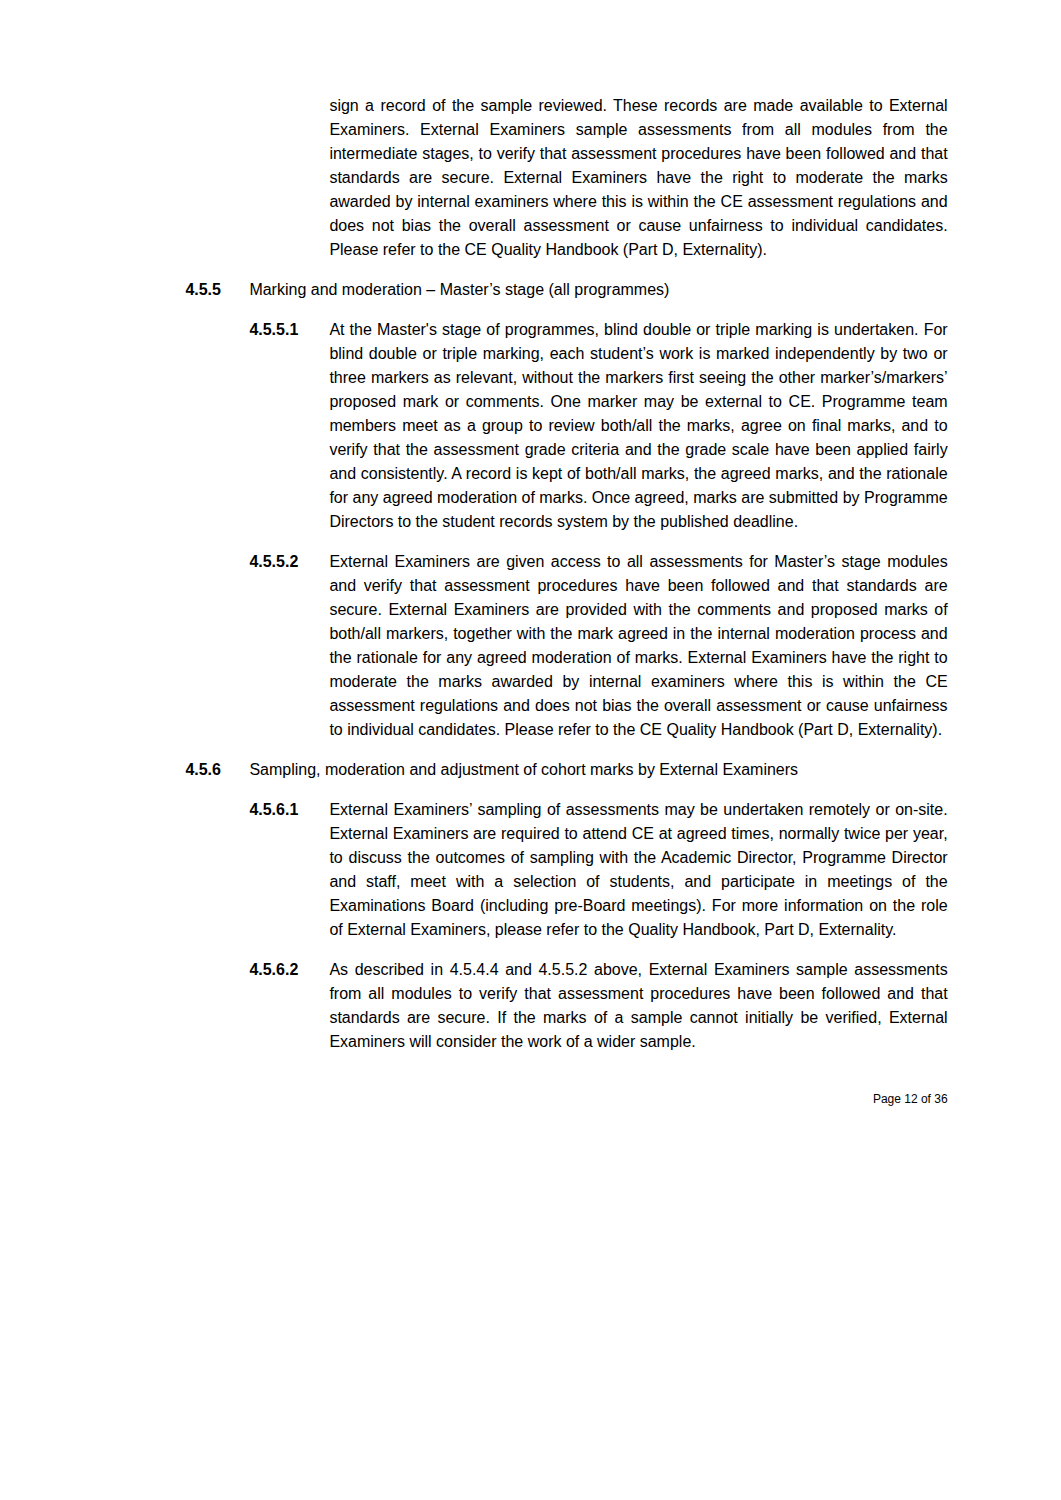sign a record of the sample reviewed. These records are made available to External Examiners. External Examiners sample assessments from all modules from the intermediate stages, to verify that assessment procedures have been followed and that standards are secure. External Examiners have the right to moderate the marks awarded by internal examiners where this is within the CE assessment regulations and does not bias the overall assessment or cause unfairness to individual candidates. Please refer to the CE Quality Handbook (Part D, Externality).
4.5.5
Marking and moderation – Master’s stage (all programmes)
4.5.5.1
At the Master's stage of programmes, blind double or triple marking is undertaken. For blind double or triple marking, each student’s work is marked independently by two or three markers as relevant, without the markers first seeing the other marker’s/markers’ proposed mark or comments. One marker may be external to CE. Programme team members meet as a group to review both/all the marks, agree on final marks, and to verify that the assessment grade criteria and the grade scale have been applied fairly and consistently. A record is kept of both/all marks, the agreed marks, and the rationale for any agreed moderation of marks. Once agreed, marks are submitted by Programme Directors to the student records system by the published deadline.
4.5.5.2
External Examiners are given access to all assessments for Master’s stage modules and verify that assessment procedures have been followed and that standards are secure. External Examiners are provided with the comments and proposed marks of both/all markers, together with the mark agreed in the internal moderation process and the rationale for any agreed moderation of marks. External Examiners have the right to moderate the marks awarded by internal examiners where this is within the CE assessment regulations and does not bias the overall assessment or cause unfairness to individual candidates. Please refer to the CE Quality Handbook (Part D, Externality).
4.5.6
Sampling, moderation and adjustment of cohort marks by External Examiners
4.5.6.1
External Examiners’ sampling of assessments may be undertaken remotely or on-site. External Examiners are required to attend CE at agreed times, normally twice per year, to discuss the outcomes of sampling with the Academic Director, Programme Director and staff, meet with a selection of students, and participate in meetings of the Examinations Board (including pre-Board meetings). For more information on the role of External Examiners, please refer to the Quality Handbook, Part D, Externality.
4.5.6.2
As described in 4.5.4.4 and 4.5.5.2 above, External Examiners sample assessments from all modules to verify that assessment procedures have been followed and that standards are secure. If the marks of a sample cannot initially be verified, External Examiners will consider the work of a wider sample.
Page 12 of 36